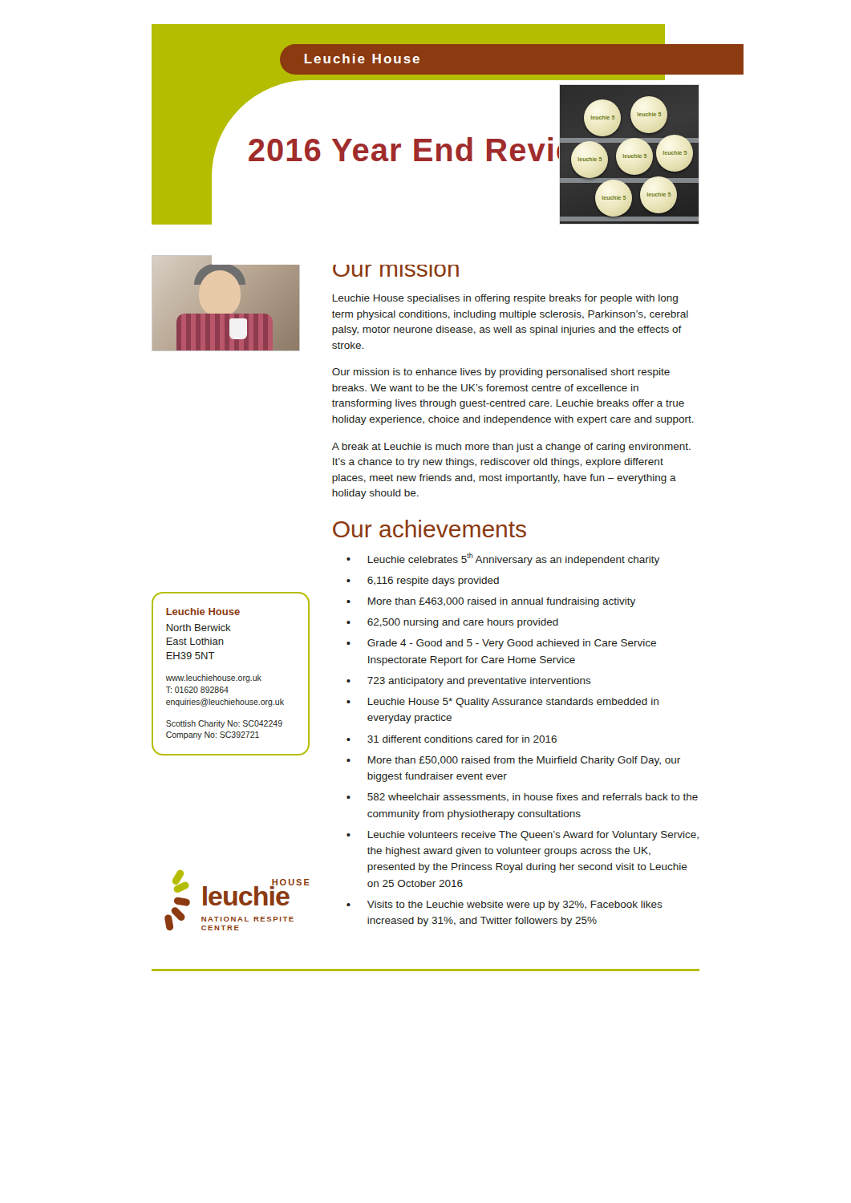Leuchie House
2016 Year End Review
leuchie 5
leuchie 5
leuchie 5
leuchie 5
leuchie 5
leuchie 5
leuchie 5
Leuchie House
North Berwick
East Lothian
EH39 5NT
www.leuchiehouse.org.uk
T: 01620 892864
enquiries@leuchiehouse.org.uk
Scottish Charity No: SC042249
Company No: SC392721
HOUSE
leuchie
NATIONAL RESPITE CENTRE
Our mission
Leuchie House specialises in offering respite breaks for people with long term physical conditions, including multiple sclerosis, Parkinson’s, cerebral palsy, motor neurone disease, as well as spinal injuries and the effects of stroke.
Our mission is to enhance lives by providing personalised short respite breaks. We want to be the UK’s foremost centre of excellence in transforming lives through guest-centred care. Leuchie breaks offer a true holiday experience, choice and independence with expert care and support.
A break at Leuchie is much more than just a change of caring environment. It’s a chance to try new things, rediscover old things, explore different places, meet new friends and, most importantly, have fun – everything a holiday should be.
Our achievements
Leuchie celebrates 5th Anniversary as an independent charity
6,116 respite days provided
More than £463,000 raised in annual fundraising activity
62,500 nursing and care hours provided
Grade 4 - Good and 5 - Very Good achieved in Care Service Inspectorate Report for Care Home Service
723 anticipatory and preventative interventions
Leuchie House 5* Quality Assurance standards embedded in everyday practice
31 different conditions cared for in 2016
More than £50,000 raised from the Muirfield Charity Golf Day, our biggest fundraiser event ever
582 wheelchair assessments, in house fixes and referrals back to the community from physiotherapy consultations
Leuchie volunteers receive The Queen’s Award for Voluntary Service, the highest award given to volunteer groups across the UK, presented by the Princess Royal during her second visit to Leuchie on 25 October 2016
Visits to the Leuchie website were up by 32%, Facebook likes increased by 31%, and Twitter followers by 25%